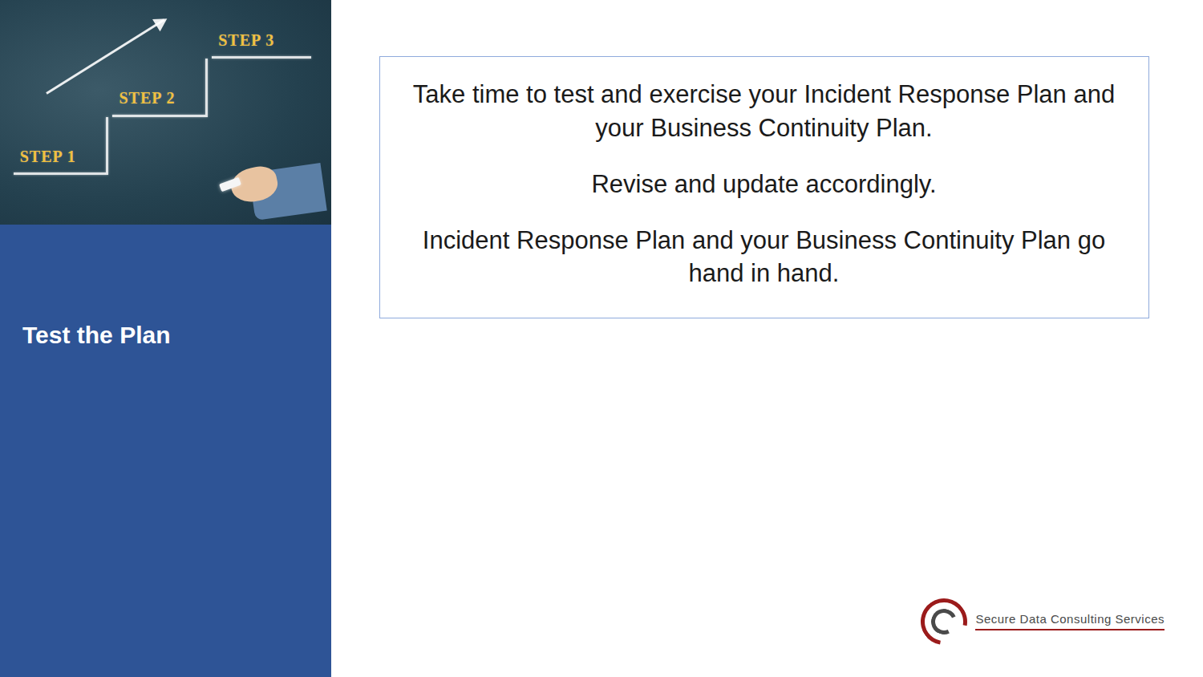STEP 1 STEP 2 STEP 3
Test the Plan
Take time to test and exercise your Incident Response Plan and your Business Continuity Plan.
Revise and update accordingly.
Incident Response Plan and your Business Continuity Plan go hand in hand.
Secure Data Consulting Services